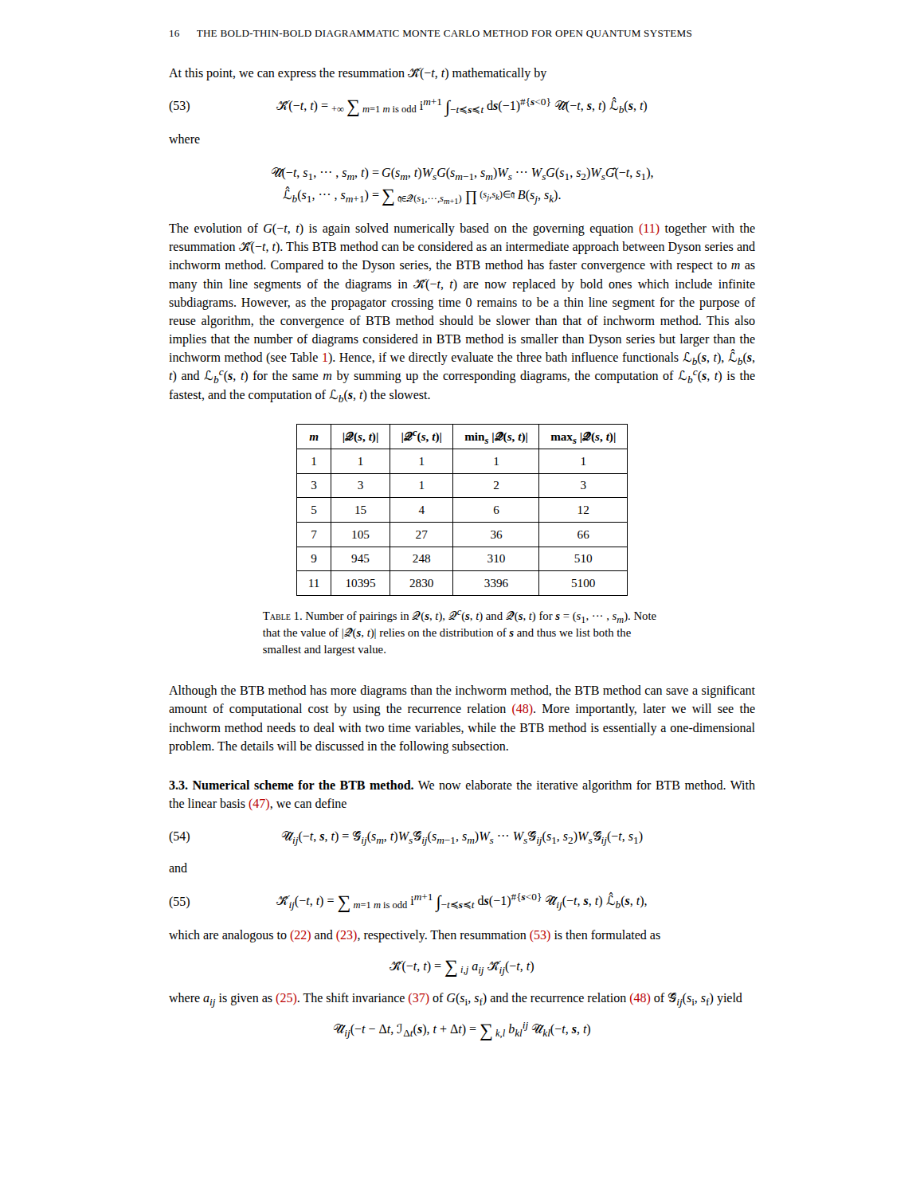16 THE BOLD-THIN-BOLD DIAGRAMMATIC MONTE CARLO METHOD FOR OPEN QUANTUM SYSTEMS
At this point, we can express the resummation 𝒦̂(−t, t) mathematically by
(53)
𝒦̂(−t, t) = +∞ ∑ m=1 m is odd im+1 ∫−t≼s≼t ds(−1)#{s<0} 𝒰̂(−t, s, t) ℒ̂b(s, t)
where
| 𝒰̂(− t , s 1 , ··· , s m , t ) = | G ( s m , t ) W s G ( s m −1 , s m ) W s ··· W s G ( s 1 , s 2 ) W s G ̂(− t , s 1 ), |
| ℒ̂ b ( s 1 , ··· , s m +1 ) = | ∑ 𝔮∈𝒬̂( s 1 ,···, s m +1 ) ∏ ( s j , s k )∈𝔮 B ( s j , s k ). |
The evolution of G(−t, t) is again solved numerically based on the governing equation (11) together with the resummation 𝒦̂(−t, t). This BTB method can be considered as an intermediate approach between Dyson series and inchworm method. Compared to the Dyson series, the BTB method has faster convergence with respect to m as many thin line segments of the diagrams in 𝒦̂(−t, t) are now replaced by bold ones which include infinite subdiagrams. However, as the propagator crossing time 0 remains to be a thin line segment for the purpose of reuse algorithm, the convergence of BTB method should be slower than that of inchworm method. This also implies that the number of diagrams considered in BTB method is smaller than Dyson series but larger than the inchworm method (see Table 1). Hence, if we directly evaluate the three bath influence functionals ℒb(s, t), ℒ̂b(s, t) and ℒbc(s, t) for the same m by summing up the corresponding diagrams, the computation of ℒbc(s, t) is the fastest, and the computation of ℒb(s, t) the slowest.
| m | /𝒬( s , t )/ | /𝒬 c ( s , t )/ | min s /𝒬̂( s , t )/ | max s /𝒬̂( s , t )/ |
| --- | --- | --- | --- | --- |
| 1 | 1 | 1 | 1 | 1 |
| 3 | 3 | 1 | 2 | 3 |
| 5 | 15 | 4 | 6 | 12 |
| 7 | 105 | 27 | 36 | 66 |
| 9 | 945 | 248 | 310 | 510 |
| 11 | 10395 | 2830 | 3396 | 5100 |
Table 1. Number of pairings in 𝒬(s, t), 𝒬c(s, t) and 𝒬̂(s, t) for s = (s1, ··· , sm). Note that the value of |𝒬̂(s, t)| relies on the distribution of s and thus we list both the smallest and largest value.
Although the BTB method has more diagrams than the inchworm method, the BTB method can save a significant amount of computational cost by using the recurrence relation (48). More importantly, later we will see the inchworm method needs to deal with two time variables, while the BTB method is essentially a one-dimensional problem. The details will be discussed in the following subsection.
3.3. Numerical scheme for the BTB method. We now elaborate the iterative algorithm for BTB method. With the linear basis (47), we can define
(54)
𝒰̂ij(−t, s, t) = 𝒢̂ij(sm, t)Ws𝒢̂ij(sm−1, sm)Ws ··· Ws𝒢̂ij(s1, s2)Ws𝒢̂ij(−t, s1)
and
(55)
𝒦̂ij(−t, t) = ∑ m=1 m is odd im+1 ∫−t≼s≼t ds(−1)#{s<0} 𝒰̂ij(−t, s, t) ℒ̂b(s, t),
which are analogous to (22) and (23), respectively. Then resummation (53) is then formulated as
𝒦̂(−t, t) = ∑ i,j aij 𝒦̂ij(−t, t)
where aij is given as (25). The shift invariance (37) of G(si, sf) and the recurrence relation (48) of 𝒢̂ij(si, sf) yield
𝒰̂ij(−t − Δt, ℐΔt(s), t + Δt) = ∑ k,l bklij 𝒰̂kl(−t, s, t)